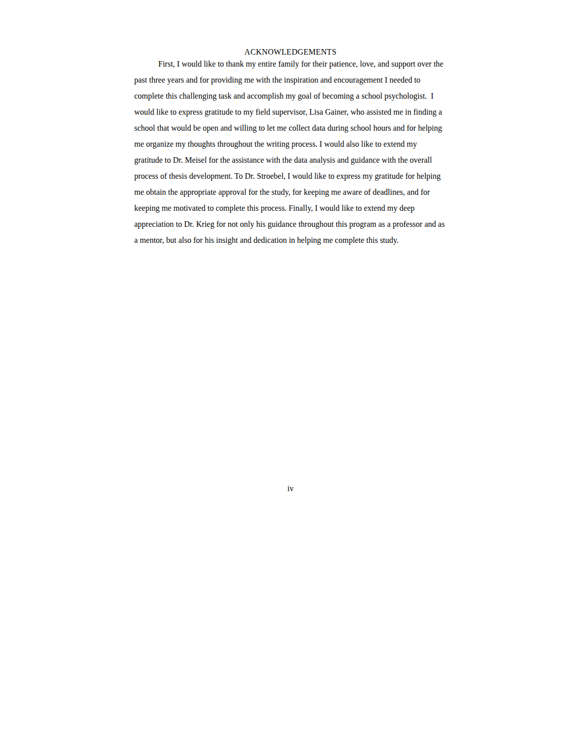ACKNOWLEDGEMENTS
First, I would like to thank my entire family for their patience, love, and support over the past three years and for providing me with the inspiration and encouragement I needed to complete this challenging task and accomplish my goal of becoming a school psychologist. I would like to express gratitude to my field supervisor, Lisa Gainer, who assisted me in finding a school that would be open and willing to let me collect data during school hours and for helping me organize my thoughts throughout the writing process. I would also like to extend my gratitude to Dr. Meisel for the assistance with the data analysis and guidance with the overall process of thesis development. To Dr. Stroebel, I would like to express my gratitude for helping me obtain the appropriate approval for the study, for keeping me aware of deadlines, and for keeping me motivated to complete this process. Finally, I would like to extend my deep appreciation to Dr. Krieg for not only his guidance throughout this program as a professor and as a mentor, but also for his insight and dedication in helping me complete this study.
iv